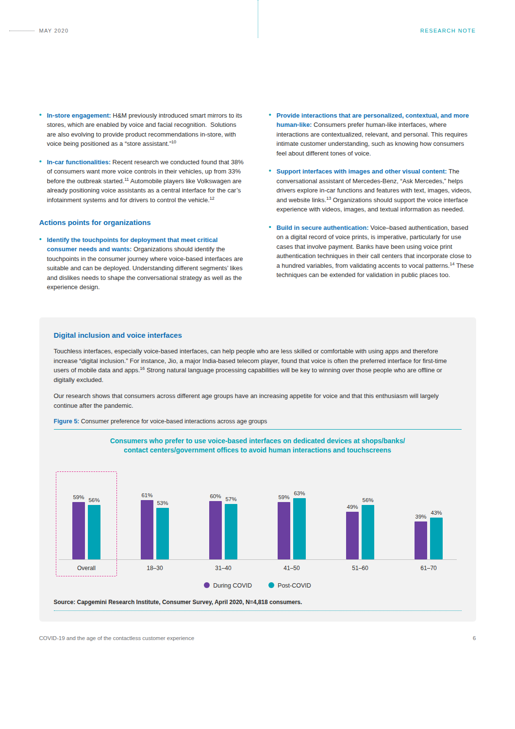MAY 2020
RESEARCH NOTE
In-store engagement: H&M previously introduced smart mirrors to its stores, which are enabled by voice and facial recognition. Solutions are also evolving to provide product recommendations in-store, with voice being positioned as a “store assistant.”10
In-car functionalities: Recent research we conducted found that 38% of consumers want more voice controls in their vehicles, up from 33% before the outbreak started.11 Automobile players like Volkswagen are already positioning voice assistants as a central interface for the car’s infotainment systems and for drivers to control the vehicle.12
Actions points for organizations
Identify the touchpoints for deployment that meet critical consumer needs and wants: Organizations should identify the touchpoints in the consumer journey where voice-based interfaces are suitable and can be deployed. Understanding different segments’ likes and dislikes needs to shape the conversational strategy as well as the experience design.
Provide interactions that are personalized, contextual, and more human-like: Consumers prefer human-like interfaces, where interactions are contextualized, relevant, and personal. This requires intimate customer understanding, such as knowing how consumers feel about different tones of voice.
Support interfaces with images and other visual content: The conversational assistant of Mercedes-Benz, “Ask Mercedes,” helps drivers explore in-car functions and features with text, images, videos, and website links.13 Organizations should support the voice interface experience with videos, images, and textual information as needed.
Build in secure authentication: Voice–based authentication, based on a digital record of voice prints, is imperative, particularly for use cases that involve payment. Banks have been using voice print authentication techniques in their call centers that incorporate close to a hundred variables, from validating accents to vocal patterns.14 These techniques can be extended for validation in public places too.
Digital inclusion and voice interfaces
Touchless interfaces, especially voice-based interfaces, can help people who are less skilled or comfortable with using apps and therefore increase “digital inclusion.” For instance, Jio, a major India-based telecom player, found that voice is often the preferred interface for first-time users of mobile data and apps.16 Strong natural language processing capabilities will be key to winning over those people who are offline or digitally excluded.
Our research shows that consumers across different age groups have an increasing appetite for voice and that this enthusiasm will largely continue after the pandemic.
Figure 5: Consumer preference for voice-based interactions across age groups
Consumers who prefer to use voice-based interfaces on dedicated devices at shops/banks/
contact centers/government offices to avoid human interactions and touchscreens
59%
56%
61%
53%
60%
57%
59%
63%
49%
56%
39%
43%
Overall
18–30
31–40
41–50
51–60
61–70
During COVID
Post-COVID
Source: Capgemini Research Institute, Consumer Survey, April 2020, N=4,818 consumers.
COVID-19 and the age of the contactless customer experience
6